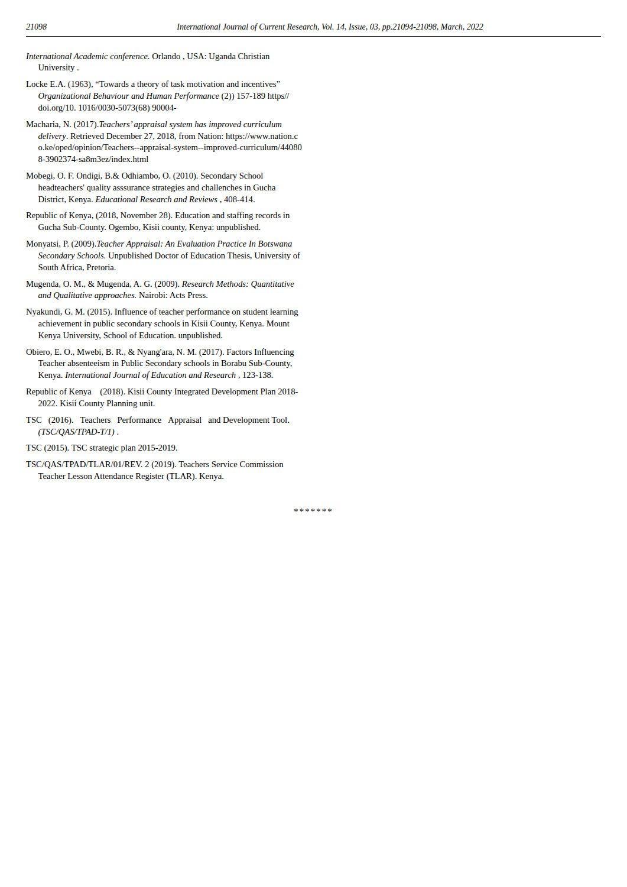21098 International Journal of Current Research, Vol. 14, Issue, 03, pp.21094-21098, March, 2022
International Academic conference. Orlando , USA: Uganda Christian University .
Locke E.A. (1963), “Towards a theory of task motivation and incentives” Organizational Behaviour and Human Performance (2)) 157-189 https// doi.org/10. 1016/0030-5073(68) 90004-
Macharia, N. (2017).Teachers’ appraisal system has improved curriculum delivery. Retrieved December 27, 2018, from Nation: https://www.nation.co.ke/oped/opinion/Teachers--appraisal-system--improved-curriculum/440808-3902374-sa8m3ez/index.html
Mobegi, O. F. Ondigi, B.& Odhiambo, O. (2010). Secondary School headteachers' quality asssurance strategies and challenches in Gucha District, Kenya. Educational Research and Reviews , 408-414.
Republic of Kenya, (2018, November 28). Education and staffing records in Gucha Sub-County. Ogembo, Kisii county, Kenya: unpublished.
Monyatsi, P. (2009).Teacher Appraisal: An Evaluation Practice In Botswana Secondary Schools. Unpublished Doctor of Education Thesis, University of South Africa, Pretoria.
Mugenda, O. M., & Mugenda, A. G. (2009). Research Methods: Quantitative and Qualitative approaches. Nairobi: Acts Press.
Nyakundi, G. M. (2015). Influence of teacher performance on student learning achievement in public secondary schools in Kisii County, Kenya. Mount Kenya University, School of Education. unpublished.
Obiero, E. O., Mwebi, B. R., & Nyang'ara, N. M. (2017). Factors Influencing Teacher absenteeism in Public Secondary schools in Borabu Sub-County, Kenya. International Journal of Education and Research , 123-138.
Republic of Kenya (2018). Kisii County Integrated Development Plan 2018-2022. Kisii County Planning unit.
TSC (2016). Teachers Performance Appraisal and Development Tool. (TSC/QAS/TPAD-T/1) .
TSC (2015). TSC strategic plan 2015-2019.
TSC/QAS/TPAD/TLAR/01/REV. 2 (2019). Teachers Service Commission Teacher Lesson Attendance Register (TLAR). Kenya.
*******